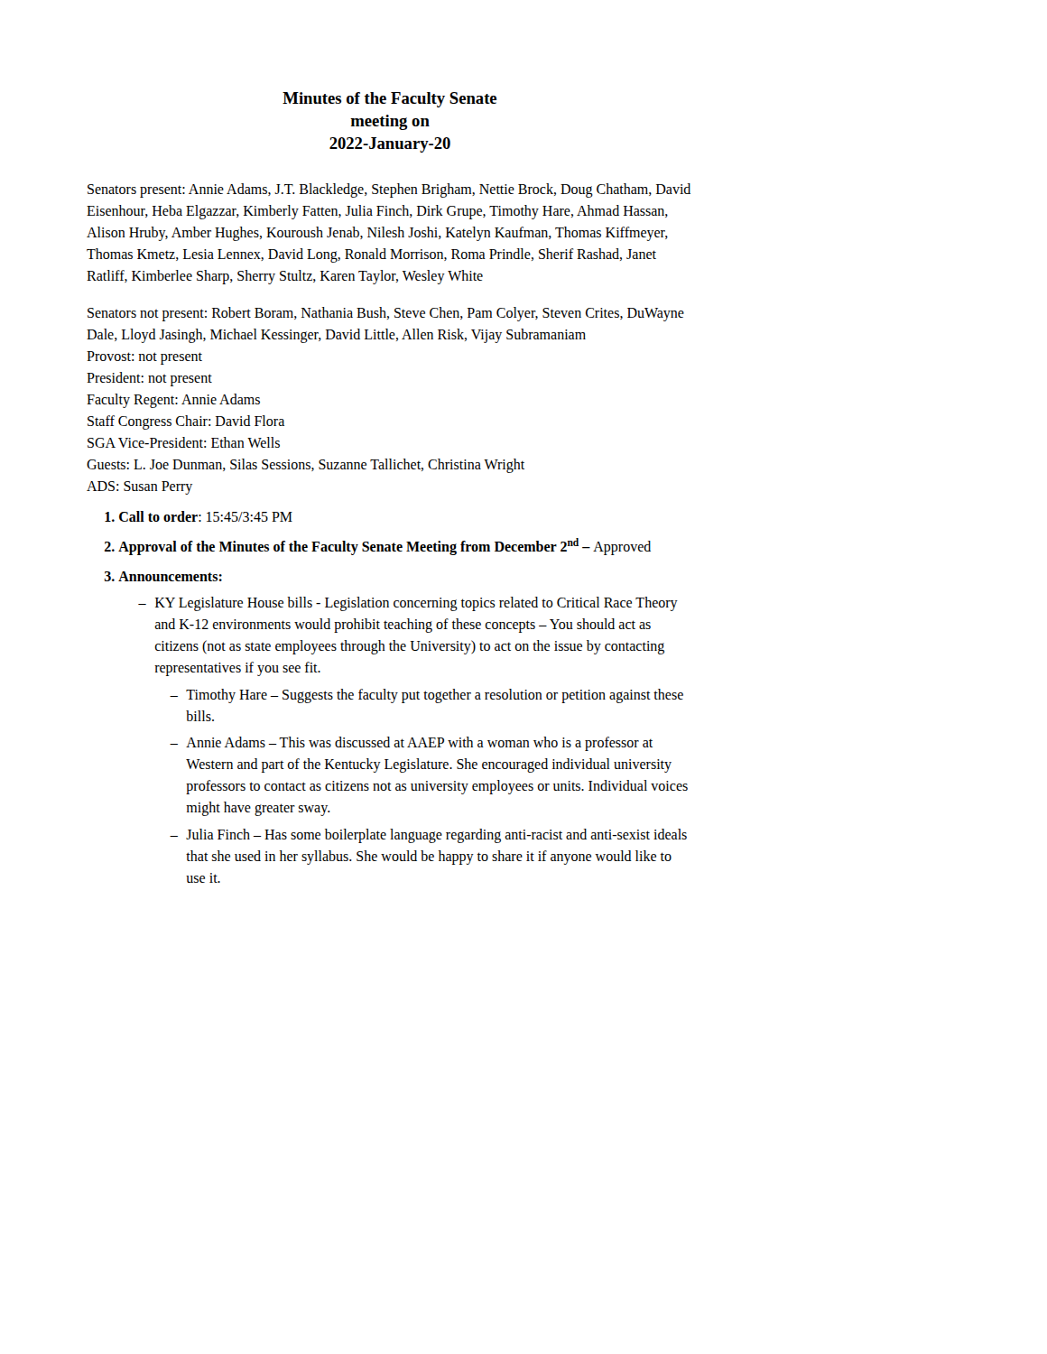Minutes of the Faculty Senate
meeting on
2022-January-20
Senators present: Annie Adams, J.T. Blackledge, Stephen Brigham, Nettie Brock, Doug Chatham, David Eisenhour, Heba Elgazzar, Kimberly Fatten, Julia Finch, Dirk Grupe, Timothy Hare, Ahmad Hassan, Alison Hruby, Amber Hughes, Kouroush Jenab, Nilesh Joshi, Katelyn Kaufman, Thomas Kiffmeyer, Thomas Kmetz, Lesia Lennex, David Long, Ronald Morrison, Roma Prindle, Sherif Rashad, Janet Ratliff, Kimberlee Sharp, Sherry Stultz, Karen Taylor, Wesley White
Senators not present: Robert Boram, Nathania Bush, Steve Chen, Pam Colyer, Steven Crites, DuWayne Dale, Lloyd Jasingh, Michael Kessinger, David Little, Allen Risk, Vijay Subramaniam
Provost: not present
President: not present
Faculty Regent: Annie Adams
Staff Congress Chair: David Flora
SGA Vice-President: Ethan Wells
Guests: L. Joe Dunman, Silas Sessions, Suzanne Tallichet, Christina Wright
ADS: Susan Perry
Call to order: 15:45/3:45 PM
Approval of the Minutes of the Faculty Senate Meeting from December 2nd – Approved
Announcements:
KY Legislature House bills - Legislation concerning topics related to Critical Race Theory and K-12 environments would prohibit teaching of these concepts – You should act as citizens (not as state employees through the University) to act on the issue by contacting representatives if you see fit.
Timothy Hare – Suggests the faculty put together a resolution or petition against these bills.
Annie Adams – This was discussed at AAEP with a woman who is a professor at Western and part of the Kentucky Legislature. She encouraged individual university professors to contact as citizens not as university employees or units. Individual voices might have greater sway.
Julia Finch – Has some boilerplate language regarding anti-racist and anti-sexist ideals that she used in her syllabus. She would be happy to share it if anyone would like to use it.